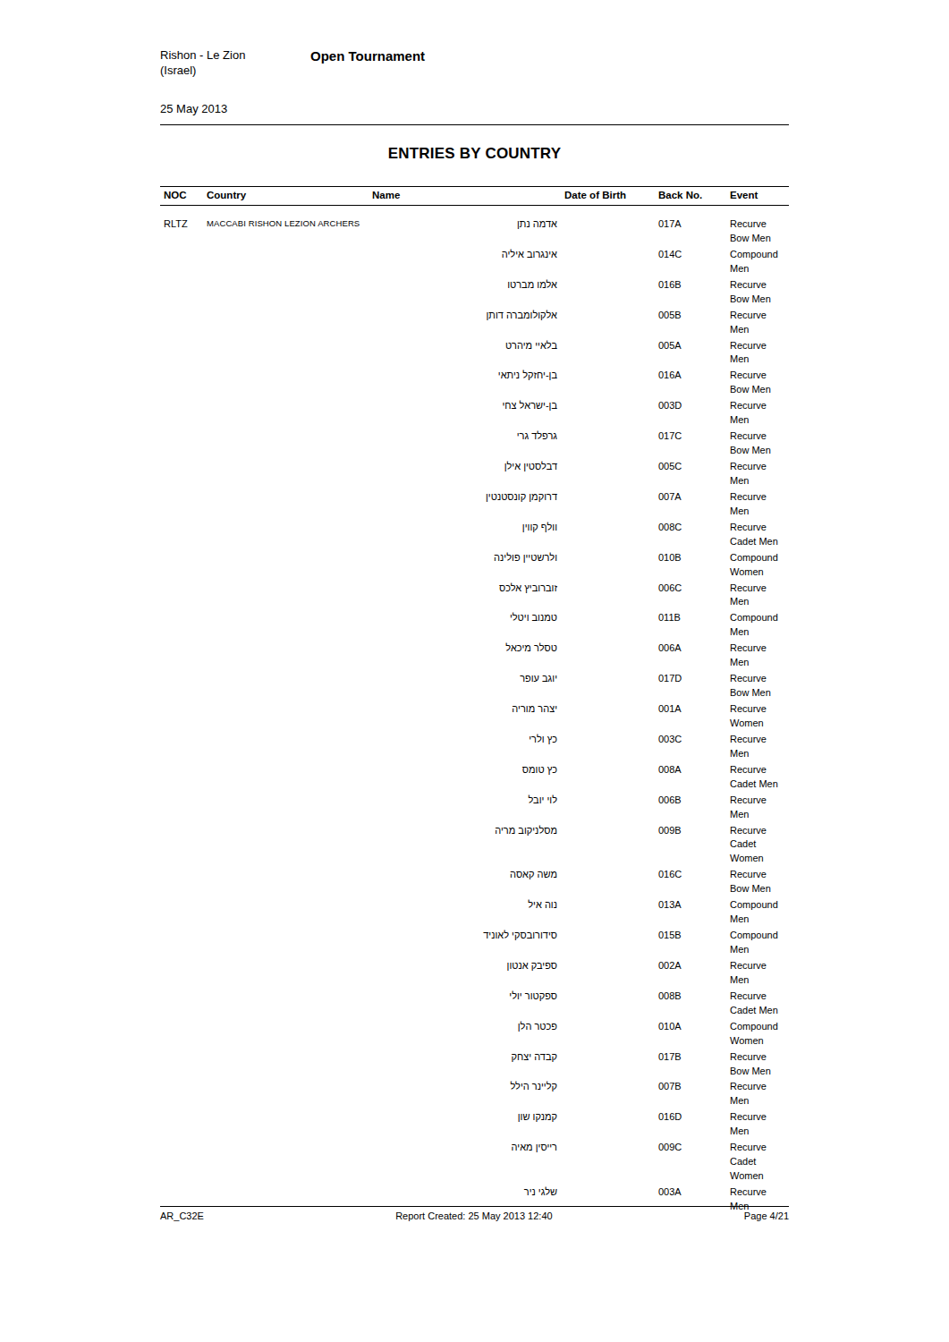Rishon - Le Zion
(Israel)
Open Tournament
25 May 2013
ENTRIES BY COUNTRY
| NOC | Country | Name | Date of Birth | Back No. | Event |
| --- | --- | --- | --- | --- | --- |
| RLTZ | MACCABI RISHON LEZION ARCHERS | אדמה נתן | | 017A | Recurve Bow Men |
| | | אינגרוב איליה | | 014C | Compound Men |
| | | אלמו מברטו | | 016B | Recurve Bow Men |
| | | אלקולומברה דותן | | 005B | Recurve Men |
| | | בלאיי מיהרט | | 005A | Recurve Men |
| | | בן-יחזקל ניתאי | | 016A | Recurve Bow Men |
| | | בן-ישראל צחי | | 003D | Recurve Men |
| | | גרפלד גרי | | 017C | Recurve Bow Men |
| | | דבלסטין אילן | | 005C | Recurve Men |
| | | דרוקמן קונסטנטין | | 007A | Recurve Men |
| | | וולף קווין | | 008C | Recurve Cadet Men |
| | | ולרשטיין פולינה | | 010B | Compound Women |
| | | זוברוביץ אלכס | | 006C | Recurve Men |
| | | טמנוב ויטלי | | 011B | Compound Men |
| | | טסלר מיכאל | | 006A | Recurve Men |
| | | יוגב עופר | | 017D | Recurve Bow Men |
| | | יצהר מוריה | | 001A | Recurve Women |
| | | כץ ולרי | | 003C | Recurve Men |
| | | כץ טומס | | 008A | Recurve Cadet Men |
| | | לוי יובל | | 006B | Recurve Men |
| | | מסלניקוב מריה | | 009B | Recurve Cadet Women |
| | | משה קאסה | | 016C | Recurve Bow Men |
| | | נוה איל | | 013A | Compound Men |
| | | סידורובסקי לאוניד | | 015B | Compound Men |
| | | ספיבק אנטון | | 002A | Recurve Men |
| | | ספקטור יולי | | 008B | Recurve Cadet Men |
| | | פכטר הלן | | 010A | Compound Women |
| | | קבדה יצחק | | 017B | Recurve Bow Men |
| | | קליינר הילל | | 007B | Recurve Men |
| | | קמנקו שון | | 016D | Recurve Men |
| | | רייסין מאיה | | 009C | Recurve Cadet Women |
| | | שלגי ניר | | 003A | Recurve Men |
AR_C32E
Report Created: 25 May 2013 12:40
Page 4/21